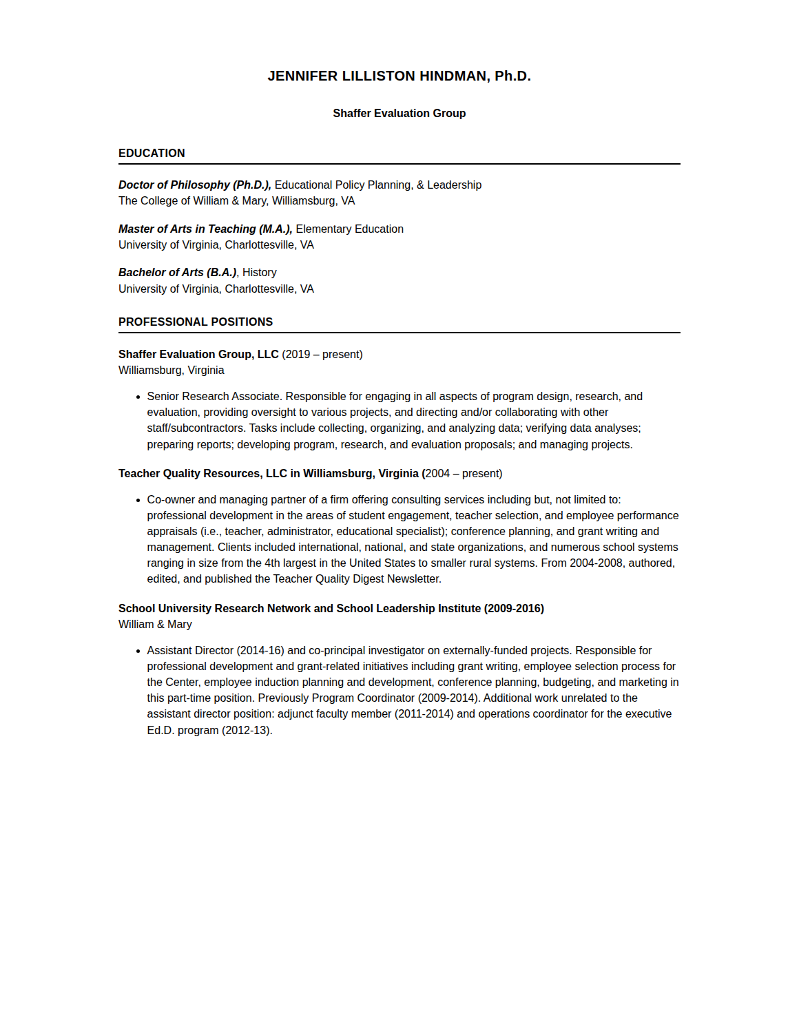JENNIFER LILLISTON HINDMAN, Ph.D.
Shaffer Evaluation Group
EDUCATION
Doctor of Philosophy (Ph.D.), Educational Policy Planning, & Leadership The College of William & Mary, Williamsburg, VA
Master of Arts in Teaching (M.A.), Elementary Education University of Virginia, Charlottesville, VA
Bachelor of Arts (B.A.), History University of Virginia, Charlottesville, VA
PROFESSIONAL POSITIONS
Shaffer Evaluation Group, LLC
(2019 – present) Williamsburg, Virginia
Senior Research Associate. Responsible for engaging in all aspects of program design, research, and evaluation, providing oversight to various projects, and directing and/or collaborating with other staff/subcontractors. Tasks include collecting, organizing, and analyzing data; verifying data analyses; preparing reports; developing program, research, and evaluation proposals; and managing projects.
Teacher Quality Resources, LLC in Williamsburg, Virginia (
2004 – present)
Co-owner and managing partner of a firm offering consulting services including but, not limited to: professional development in the areas of student engagement, teacher selection, and employee performance appraisals (i.e., teacher, administrator, educational specialist); conference planning, and grant writing and management. Clients included international, national, and state organizations, and numerous school systems ranging in size from the 4th largest in the United States to smaller rural systems. From 2004-2008, authored, edited, and published the Teacher Quality Digest Newsletter.
School University Research Network and School Leadership Institute (2009-2016)
William & Mary
Assistant Director (2014-16) and co-principal investigator on externally-funded projects. Responsible for professional development and grant-related initiatives including grant writing, employee selection process for the Center, employee induction planning and development, conference planning, budgeting, and marketing in this part-time position. Previously Program Coordinator (2009-2014). Additional work unrelated to the assistant director position: adjunct faculty member (2011-2014) and operations coordinator for the executive Ed.D. program (2012-13).